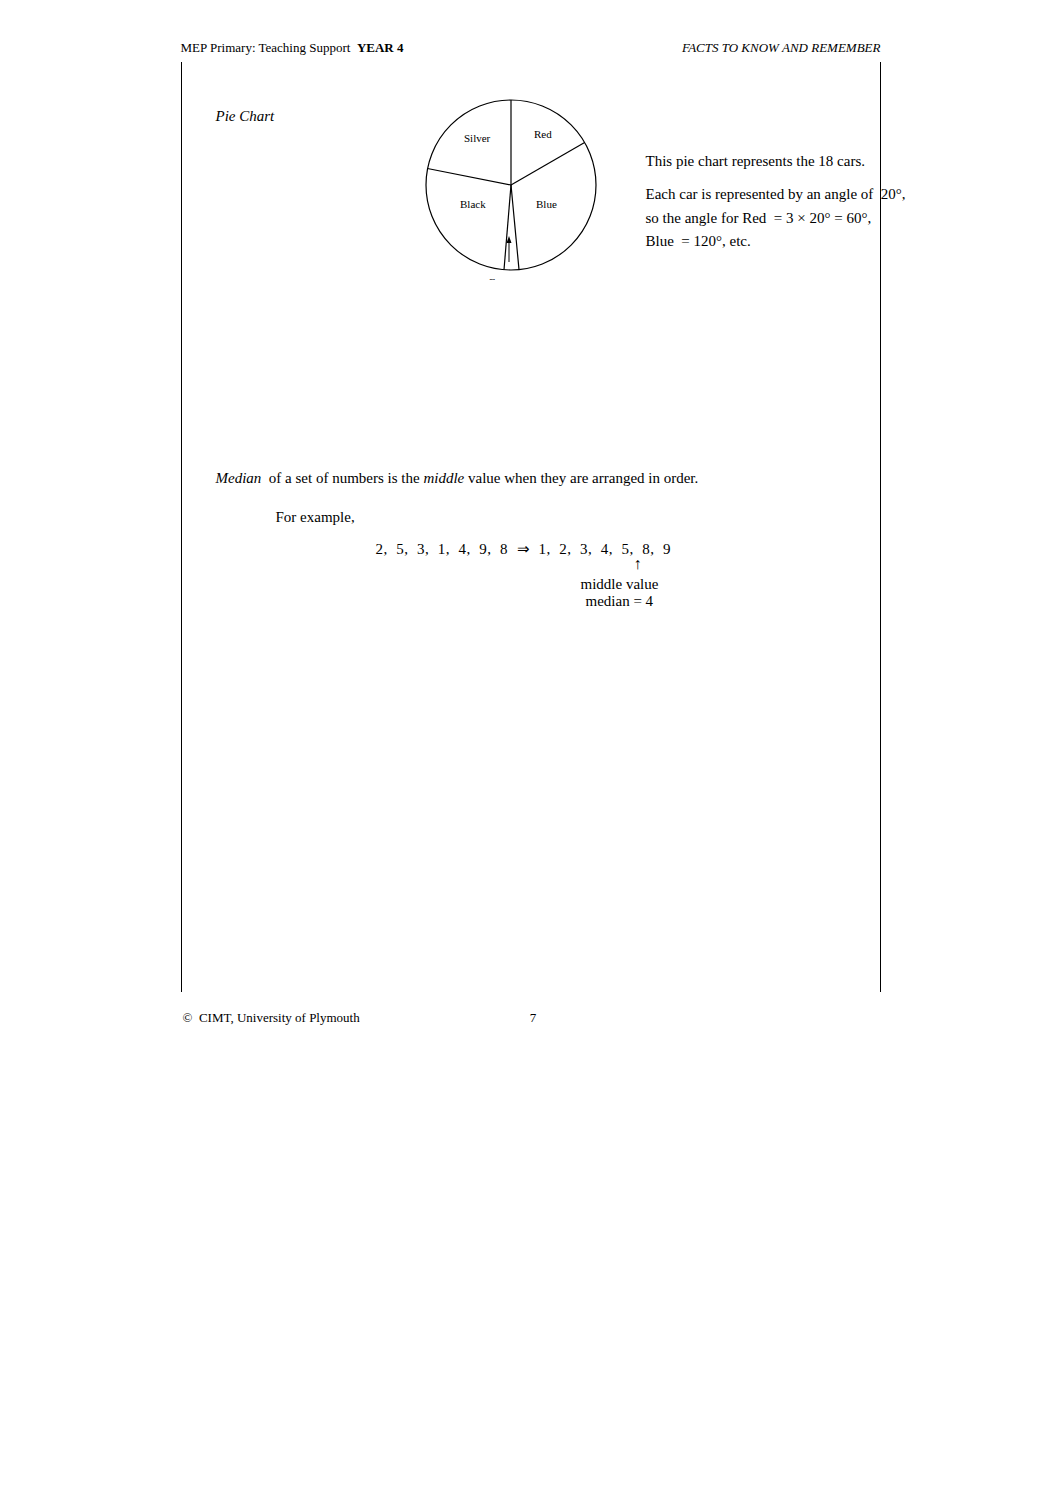MEP Primary: Teaching Support YEAR 4
FACTS TO KNOW AND REMEMBER
Pie Chart
Red Blue Black Silver Green
This pie chart represents the 18 cars.
Each car is represented by an angle of 20°,
so the angle for Red = 3 × 20° = 60°,
Blue = 120°, etc.
Median of a set of numbers is the middle value when they are arranged in order.
For example,
2, 5, 3, 1, 4, 9, 8 ⇒ 1, 2, 3, 4, 5, 8, 9
↑
middle value
median = 4
© CIMT, University of Plymouth
7